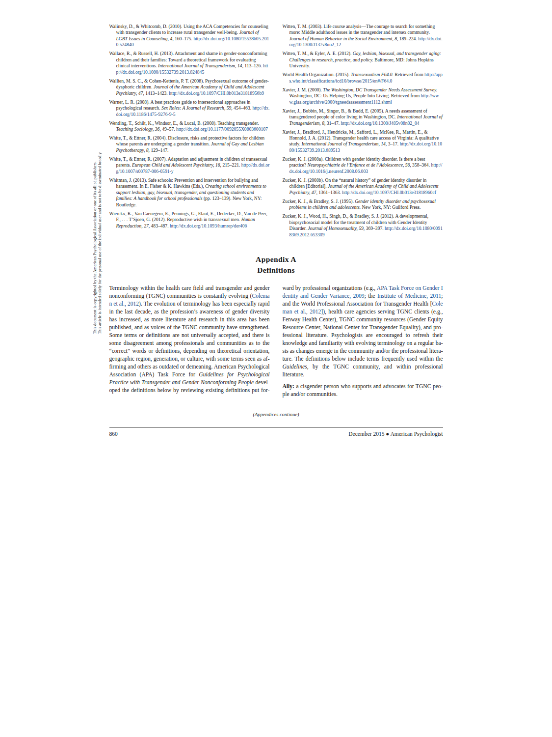This document is copyrighted by the American Psychological Association or one of its allied publishers.
This article is intended solely for the personal use of the individual user and is not to be disseminated broadly.
Walinsky, D., & Whitcomb, D. (2010). Using the ACA Competencies for counseling with transgender clients to increase rural transgender well-being. Journal of LGBT Issues in Counseling, 4, 160–175. http://dx.doi.org/10.1080/15538605.2010.524840
Wallace, R., & Russell, H. (2013). Attachment and shame in gender-nonconforming children and their families: Toward a theoretical framework for evaluating clinical interventions. International Journal of Transgenderism, 14, 113–126. http://dx.doi.org/10.1080/15532739.2013.824845
Wallien, M. S. C., & Cohen-Kettenis, P. T. (2008). Psychosexual outcome of gender-dysphoric children. Journal of the American Academy of Child and Adolescent Psychiatry, 47, 1413–1423. http://dx.doi.org/10.1097/CHI.0b013e31818956b9
Warner, L. R. (2008). A best practices guide to intersectional approaches in psychological research. Sex Roles: A Journal of Research, 59, 454–463. http://dx.doi.org/10.1186/1475-9276-9-5
Wentling, T., Schilt, K., Windsor, E., & Lucal, B. (2008). Teaching transgender. Teaching Sociology, 36, 49–57. http://dx.doi.org/10.1177/0092055X0803600107
White, T., & Ettner, R. (2004). Disclosure, risks and protective factors for children whose parents are undergoing a gender transition. Journal of Gay and Lesbian Psychotherapy, 8, 129–147.
White, T., & Ettner, R. (2007). Adaptation and adjustment in children of transsexual parents. European Child and Adolescent Psychiatry, 16, 215–221. http://dx.doi.org/10.1007/s00787-006-0591-y
Whitman, J. (2013). Safe schools: Prevention and intervention for bullying and harassment. In E. Fisher & K. Hawkins (Eds.), Creating school environments to support lesbian, gay, bisexual, transgender, and questioning students and families: A handbook for school professionals (pp. 123–139). New York, NY: Routledge.
Wierckx, K., Van Caenegem, E., Pennings, G., Elaut, E., Dedecker, D., Van de Peer, F., . . . T’Sjoen, G. (2012). Reproductive wish in transsexual men. Human Reproduction, 27, 483–487. http://dx.doi.org/10.1093/humrep/der406
Witten, T. M. (2003). Life course analysis—The courage to search for something more: Middle adulthood issues in the transgender and intersex community. Journal of Human Behavior in the Social Environment, 8, 189–224. http://dx.doi.org/10.1300/J137v8no2_12
Witten, T. M., & Eyler, A. E. (2012). Gay, lesbian, bisexual, and transgender aging: Challenges in research, practice, and policy. Baltimore, MD: Johns Hopkins University.
World Health Organization. (2015). Transsexualism F64.0. Retrieved from http://apps.who.int/classifications/icd10/browse/2015/en#/F64.0
Xavier, J. M. (2000). The Washington, DC Transgender Needs Assessment Survey. Washington, DC: Us Helping Us, People Into Living. Retrieved from http://www.glaa.org/archive/2000/tgneedsassessment1112.shtml
Xavier, J., Bobbin, M., Singer, B., & Budd, E. (2005). A needs assessment of transgendered people of color living in Washington, DC. International Journal of Transgenderism, 8, 31–47. http://dx.doi.org/10.1300/J485v08n02_04
Xavier, J., Bradford, J., Hendricks, M., Safford, L., McKee, R., Martin, E., & Honnold, J. A. (2012). Transgender health care access of Virginia: A qualitative study. International Journal of Transgenderism, 14, 3–17. http://dx.doi.org/10.1080/15532739.2013.689513
Zucker, K. J. (2008a). Children with gender identity disorder. Is there a best practice? Neuropsychiatrie de l’Enfance et de l’Adolescence, 56, 358–364. http://dx.doi.org/10.1016/j.neurenf.2008.06.003
Zucker, K. J. (2008b). On the “natural history” of gender identity disorder in children [Editorial]. Journal of the American Academy of Child and Adolescent Psychiatry, 47, 1361–1363. http://dx.doi.org/10.1097/CHI.0b013e31818960cf
Zucker, K. J., & Bradley, S. J. (1995). Gender identity disorder and psychosexual problems in children and adolescents. New York, NY: Guilford Press.
Zucker, K. J., Wood, H., Singh, D., & Bradley, S. J. (2012). A developmental, biopsychosocial model for the treatment of children with Gender Identity Disorder. Journal of Homosexuality, 59, 369–397. http://dx.doi.org/10.1080/00918369.2012.653309
Appendix A
Definitions
Terminology within the health care field and transgender and gender nonconforming (TGNC) communities is constantly evolving (Coleman et al., 2012). The evolution of terminology has been especially rapid in the last decade, as the profession’s awareness of gender diversity has increased, as more literature and research in this area has been published, and as voices of the TGNC community have strengthened. Some terms or definitions are not universally accepted, and there is some disagreement among professionals and communities as to the “correct” words or definitions, depending on theoretical orientation, geographic region, generation, or culture, with some terms seen as affirming and others as outdated or demeaning. American Psychological Association (APA) Task Force for Guidelines for Psychological Practice with Transgender and Gender Nonconforming People developed the definitions below by reviewing existing definitions put forward by professional organizations (e.g., APA Task Force on Gender Identity and Gender Variance, 2009; the Institute of Medicine, 2011; and the World Professional Association for Transgender Health [Coleman et al., 2012]), health care agencies serving TGNC clients (e.g., Fenway Health Center), TGNC community resources (Gender Equity Resource Center, National Center for Transgender Equality), and professional literature. Psychologists are encouraged to refresh their knowledge and familiarity with evolving terminology on a regular basis as changes emerge in the community and/or the professional literature. The definitions below include terms frequently used within the Guidelines, by the TGNC community, and within professional literature.
Ally: a cisgender person who supports and advocates for TGNC people and/or communities.
(Appendices continue)
860
December 2015 ● American Psychologist